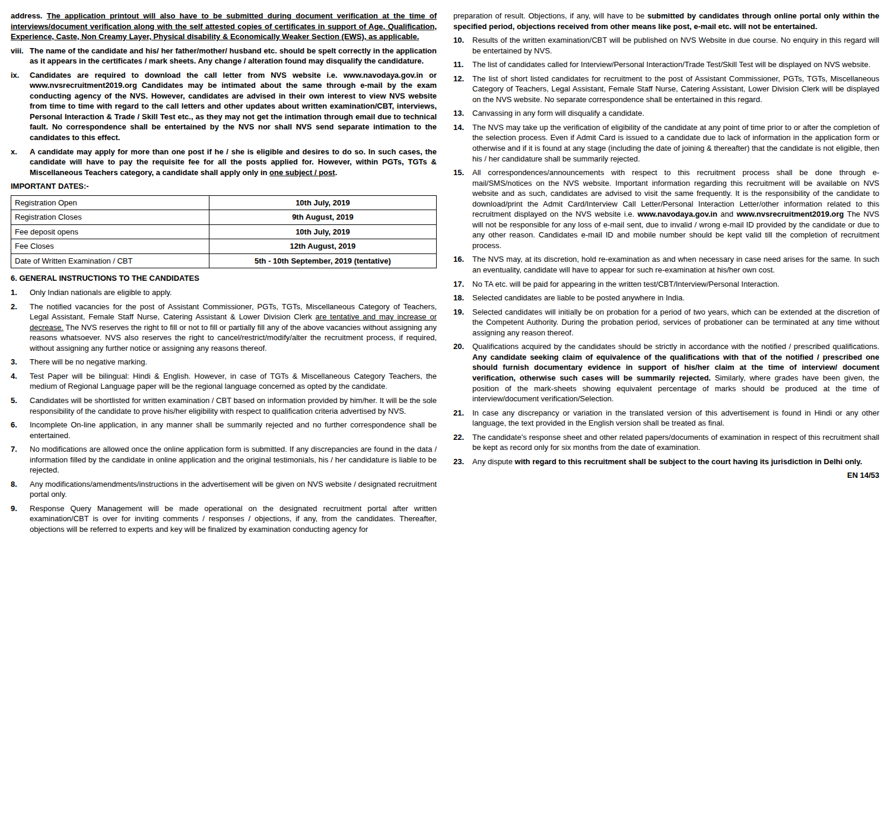address. The application printout will also have to be submitted during document verification at the time of interviews/document verification along with the self attested copies of certificates in support of Age, Qualification, Experience, Caste, Non Creamy Layer, Physical disability & Economically Weaker Section (EWS), as applicable.
viii.
The name of the candidate and his/ her father/mother/ husband etc. should be spelt correctly in the application as it appears in the certificates / mark sheets. Any change / alteration found may disqualify the candidature.
ix.
Candidates are required to download the call letter from NVS website i.e. www.navodaya.gov.in or www.nvsrecruitment2019.org Candidates may be intimated about the same through e-mail by the exam conducting agency of the NVS. However, candidates are advised in their own interest to view NVS website from time to time with regard to the call letters and other updates about written examination/CBT, interviews, Personal Interaction & Trade / Skill Test etc., as they may not get the intimation through email due to technical fault. No correspondence shall be entertained by the NVS nor shall NVS send separate intimation to the candidates to this effect.
x.
A candidate may apply for more than one post if he / she is eligible and desires to do so. In such cases, the candidate will have to pay the requisite fee for all the posts applied for. However, within PGTs, TGTs & Miscellaneous Teachers category, a candidate shall apply only in one subject / post.
IMPORTANT DATES:-
| Registration Open | 10th July, 2019 |
| Registration Closes | 9th August, 2019 |
| Fee deposit opens | 10th July, 2019 |
| Fee Closes | 12th August, 2019 |
| Date of Written Examination / CBT | 5th - 10th September, 2019 (tentative) |
6. GENERAL INSTRUCTIONS TO THE CANDIDATES
1.
Only Indian nationals are eligible to apply.
2.
The notified vacancies for the post of Assistant Commissioner, PGTs, TGTs, Miscellaneous Category of Teachers, Legal Assistant, Female Staff Nurse, Catering Assistant & Lower Division Clerk are tentative and may increase or decrease. The NVS reserves the right to fill or not to fill or partially fill any of the above vacancies without assigning any reasons whatsoever. NVS also reserves the right to cancel/restrict/modify/alter the recruitment process, if required, without assigning any further notice or assigning any reasons thereof.
3.
There will be no negative marking.
4.
Test Paper will be bilingual: Hindi & English. However, in case of TGTs & Miscellaneous Category Teachers, the medium of Regional Language paper will be the regional language concerned as opted by the candidate.
5.
Candidates will be shortlisted for written examination / CBT based on information provided by him/her. It will be the sole responsibility of the candidate to prove his/her eligibility with respect to qualification criteria advertised by NVS.
6.
Incomplete On-line application, in any manner shall be summarily rejected and no further correspondence shall be entertained.
7.
No modifications are allowed once the online application form is submitted. If any discrepancies are found in the data / information filled by the candidate in online application and the original testimonials, his / her candidature is liable to be rejected.
8.
Any modifications/amendments/instructions in the advertisement will be given on NVS website / designated recruitment portal only.
9.
Response Query Management will be made operational on the designated recruitment portal after written examination/CBT is over for inviting comments / responses / objections, if any, from the candidates. Thereafter, objections will be referred to experts and key will be finalized by examination conducting agency for
preparation of result. Objections, if any, will have to be submitted by candidates through online portal only within the specified period, objections received from other means like post, e-mail etc. will not be entertained.
10.
Results of the written examination/CBT will be published on NVS Website in due course. No enquiry in this regard will be entertained by NVS.
11.
The list of candidates called for Interview/Personal Interaction/Trade Test/Skill Test will be displayed on NVS website.
12.
The list of short listed candidates for recruitment to the post of Assistant Commissioner, PGTs, TGTs, Miscellaneous Category of Teachers, Legal Assistant, Female Staff Nurse, Catering Assistant, Lower Division Clerk will be displayed on the NVS website. No separate correspondence shall be entertained in this regard.
13.
Canvassing in any form will disqualify a candidate.
14.
The NVS may take up the verification of eligibility of the candidate at any point of time prior to or after the completion of the selection process. Even if Admit Card is issued to a candidate due to lack of information in the application form or otherwise and if it is found at any stage (including the date of joining & thereafter) that the candidate is not eligible, then his / her candidature shall be summarily rejected.
15.
All correspondences/announcements with respect to this recruitment process shall be done through e-mail/SMS/notices on the NVS website. Important information regarding this recruitment will be available on NVS website and as such, candidates are advised to visit the same frequently. It is the responsibility of the candidate to download/print the Admit Card/Interview Call Letter/Personal Interaction Letter/other information related to this recruitment displayed on the NVS website i.e. www.navodaya.gov.in and www.nvsrecruitment2019.org The NVS will not be responsible for any loss of e-mail sent, due to invalid / wrong e-mail ID provided by the candidate or due to any other reason. Candidates e-mail ID and mobile number should be kept valid till the completion of recruitment process.
16.
The NVS may, at its discretion, hold re-examination as and when necessary in case need arises for the same. In such an eventuality, candidate will have to appear for such re-examination at his/her own cost.
17.
No TA etc. will be paid for appearing in the written test/CBT/Interview/Personal Interaction.
18.
Selected candidates are liable to be posted anywhere in India.
19.
Selected candidates will initially be on probation for a period of two years, which can be extended at the discretion of the Competent Authority. During the probation period, services of probationer can be terminated at any time without assigning any reason thereof.
20.
Qualifications acquired by the candidates should be strictly in accordance with the notified / prescribed qualifications. Any candidate seeking claim of equivalence of the qualifications with that of the notified / prescribed one should furnish documentary evidence in support of his/her claim at the time of interview/ document verification, otherwise such cases will be summarily rejected. Similarly, where grades have been given, the position of the mark-sheets showing equivalent percentage of marks should be produced at the time of interview/document verification/Selection.
21.
In case any discrepancy or variation in the translated version of this advertisement is found in Hindi or any other language, the text provided in the English version shall be treated as final.
22.
The candidate's response sheet and other related papers/documents of examination in respect of this recruitment shall be kept as record only for six months from the date of examination.
23.
Any dispute with regard to this recruitment shall be subject to the court having its jurisdiction in Delhi only.
EN 14/53